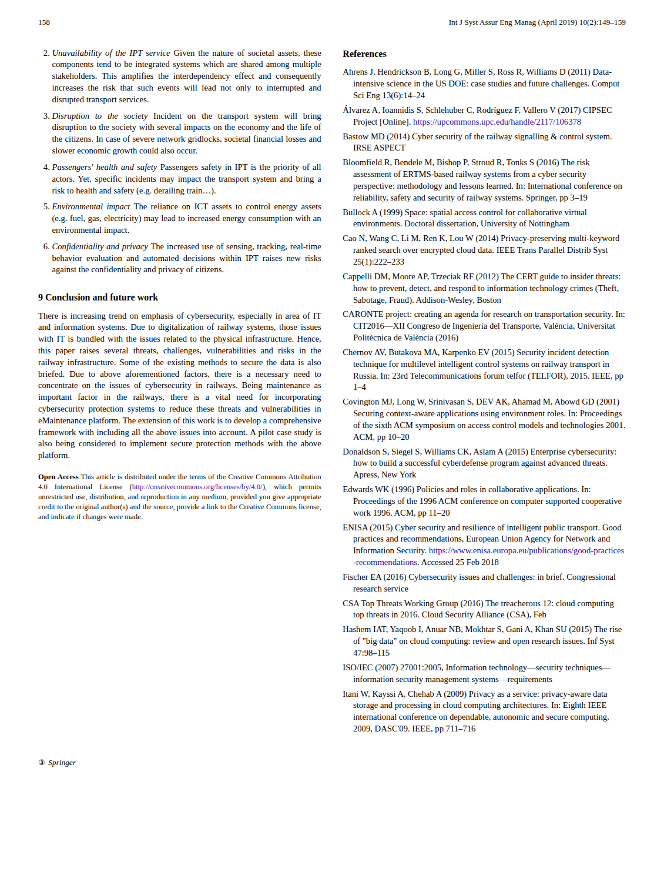158 Int J Syst Assur Eng Manag (April 2019) 10(2):149–159
Unavailability of the IPT service Given the nature of societal assets, these components tend to be integrated systems which are shared among multiple stakeholders. This amplifies the interdependency effect and consequently increases the risk that such events will lead not only to interrupted and disrupted transport services.
Disruption to the society Incident on the transport system will bring disruption to the society with several impacts on the economy and the life of the citizens. In case of severe network gridlocks, societal financial losses and slower economic growth could also occur.
Passengers' health and safety Passengers safety in IPT is the priority of all actors. Yet, specific incidents may impact the transport system and bring a risk to health and safety (e.g. derailing train…).
Environmental impact The reliance on ICT assets to control energy assets (e.g. fuel, gas, electricity) may lead to increased energy consumption with an environmental impact.
Confidentiality and privacy The increased use of sensing, tracking, real-time behavior evaluation and automated decisions within IPT raises new risks against the confidentiality and privacy of citizens.
9 Conclusion and future work
There is increasing trend on emphasis of cybersecurity, especially in area of IT and information systems. Due to digitalization of railway systems, those issues with IT is bundled with the issues related to the physical infrastructure. Hence, this paper raises several threats, challenges, vulnerabilities and risks in the railway infrastructure. Some of the existing methods to secure the data is also briefed. Due to above aforementioned factors, there is a necessary need to concentrate on the issues of cybersecurity in railways. Being maintenance as important factor in the railways, there is a vital need for incorporating cybersecurity protection systems to reduce these threats and vulnerabilities in eMaintenance platform. The extension of this work is to develop a comprehensive framework with including all the above issues into account. A pilot case study is also being considered to implement secure protection methods with the above platform.
Open Access This article is distributed under the terms of the Creative Commons Attribution 4.0 International License (http://creativecommons.org/licenses/by/4.0/), which permits unrestricted use, distribution, and reproduction in any medium, provided you give appropriate credit to the original author(s) and the source, provide a link to the Creative Commons license, and indicate if changes were made.
References
Ahrens J, Hendrickson B, Long G, Miller S, Ross R, Williams D (2011) Data-intensive science in the US DOE: case studies and future challenges. Comput Sci Eng 13(6):14–24
Álvarez A, Ioannidis S, Schlehuber C, Rodríguez F, Vallero V (2017) CIPSEC Project [Online]. https://upcommons.upc.edu/handle/2117/106378
Bastow MD (2014) Cyber security of the railway signalling & control system. IRSE ASPECT
Bloomfield R, Bendele M, Bishop P, Stroud R, Tonks S (2016) The risk assessment of ERTMS-based railway systems from a cyber security perspective: methodology and lessons learned. In: International conference on reliability, safety and security of railway systems. Springer, pp 3–19
Bullock A (1999) Space: spatial access control for collaborative virtual environments. Doctoral dissertation, University of Nottingham
Cao N, Wang C, Li M, Ren K, Lou W (2014) Privacy-preserving multi-keyword ranked search over encrypted cloud data. IEEE Trans Parallel Distrib Syst 25(1):222–233
Cappelli DM, Moore AP, Trzeciak RF (2012) The CERT guide to insider threats: how to prevent, detect, and respond to information technology crimes (Theft, Sabotage, Fraud). Addison-Wesley, Boston
CARONTE project: creating an agenda for research on transportation security. In: CIT2016—XII Congreso de Ingeniería del Transporte, València, Universitat Politècnica de València (2016)
Chernov AV, Butakova MA, Karpenko EV (2015) Security incident detection technique for multilevel intelligent control systems on railway transport in Russia. In: 23rd Telecommunications forum telfor (TELFOR), 2015. IEEE, pp 1–4
Covington MJ, Long W, Srinivasan S, DEV AK, Ahamad M, Abowd GD (2001) Securing context-aware applications using environment roles. In: Proceedings of the sixth ACM symposium on access control models and technologies 2001. ACM, pp 10–20
Donaldson S, Siegel S, Williams CK, Aslam A (2015) Enterprise cybersecurity: how to build a successful cyberdefense program against advanced threats. Apress, New York
Edwards WK (1996) Policies and roles in collaborative applications. In: Proceedings of the 1996 ACM conference on computer supported cooperative work 1996. ACM, pp 11–20
ENISA (2015) Cyber security and resilience of intelligent public transport. Good practices and recommendations, European Union Agency for Network and Information Security. https://www.enisa.europa.eu/publications/good-practices-recommendations. Accessed 25 Feb 2018
Fischer EA (2016) Cybersecurity issues and challenges: in brief. Congressional research service
CSA Top Threats Working Group (2016) The treacherous 12: cloud computing top threats in 2016. Cloud Security Alliance (CSA), Feb
Hashem IAT, Yaqoob I, Anuar NB, Mokhtar S, Gani A, Khan SU (2015) The rise of "big data" on cloud computing: review and open research issues. Inf Syst 47:98–115
ISO/IEC (2007) 27001:2005, Information technology—security techniques—information security management systems—requirements
Itani W, Kayssi A, Chehab A (2009) Privacy as a service: privacy-aware data storage and processing in cloud computing architectures. In: Eighth IEEE international conference on dependable, autonomic and secure computing, 2009, DASC'09. IEEE, pp 711–716
③ Springer